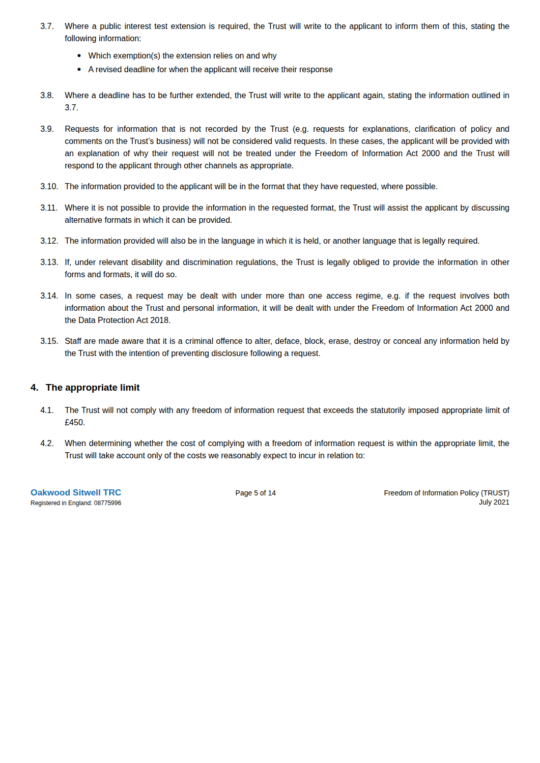3.7. Where a public interest test extension is required, the Trust will write to the applicant to inform them of this, stating the following information:
Which exemption(s) the extension relies on and why
A revised deadline for when the applicant will receive their response
3.8. Where a deadline has to be further extended, the Trust will write to the applicant again, stating the information outlined in 3.7.
3.9. Requests for information that is not recorded by the Trust (e.g. requests for explanations, clarification of policy and comments on the Trust’s business) will not be considered valid requests. In these cases, the applicant will be provided with an explanation of why their request will not be treated under the Freedom of Information Act 2000 and the Trust will respond to the applicant through other channels as appropriate.
3.10. The information provided to the applicant will be in the format that they have requested, where possible.
3.11. Where it is not possible to provide the information in the requested format, the Trust will assist the applicant by discussing alternative formats in which it can be provided.
3.12. The information provided will also be in the language in which it is held, or another language that is legally required.
3.13. If, under relevant disability and discrimination regulations, the Trust is legally obliged to provide the information in other forms and formats, it will do so.
3.14. In some cases, a request may be dealt with under more than one access regime, e.g. if the request involves both information about the Trust and personal information, it will be dealt with under the Freedom of Information Act 2000 and the Data Protection Act 2018.
3.15. Staff are made aware that it is a criminal offence to alter, deface, block, erase, destroy or conceal any information held by the Trust with the intention of preventing disclosure following a request.
4. The appropriate limit
4.1. The Trust will not comply with any freedom of information request that exceeds the statutorily imposed appropriate limit of £450.
4.2. When determining whether the cost of complying with a freedom of information request is within the appropriate limit, the Trust will take account only of the costs we reasonably expect to incur in relation to:
Oakwood Sitwell TRC
Registered in England: 08775996
Page 5 of 14
Freedom of Information Policy (TRUST)
July 2021